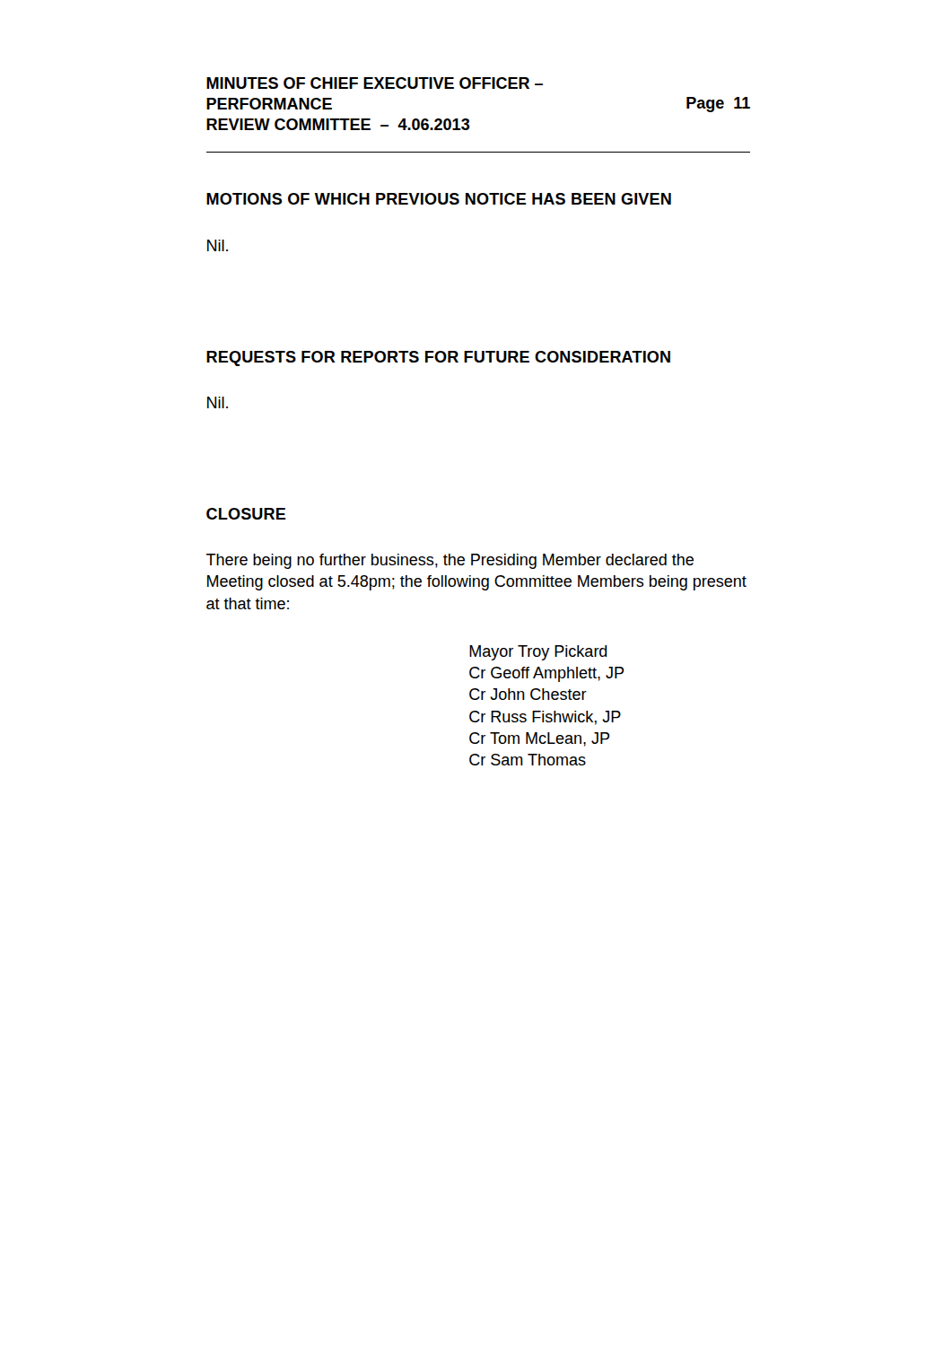MINUTES OF CHIEF EXECUTIVE OFFICER – PERFORMANCE
REVIEW COMMITTEE – 4.06.2013
Page 11
MOTIONS OF WHICH PREVIOUS NOTICE HAS BEEN GIVEN
Nil.
REQUESTS FOR REPORTS FOR FUTURE CONSIDERATION
Nil.
CLOSURE
There being no further business, the Presiding Member declared the Meeting closed at 5.48pm; the following Committee Members being present at that time:
Mayor Troy Pickard
Cr Geoff Amphlett, JP
Cr John Chester
Cr Russ Fishwick, JP
Cr Tom McLean, JP
Cr Sam Thomas